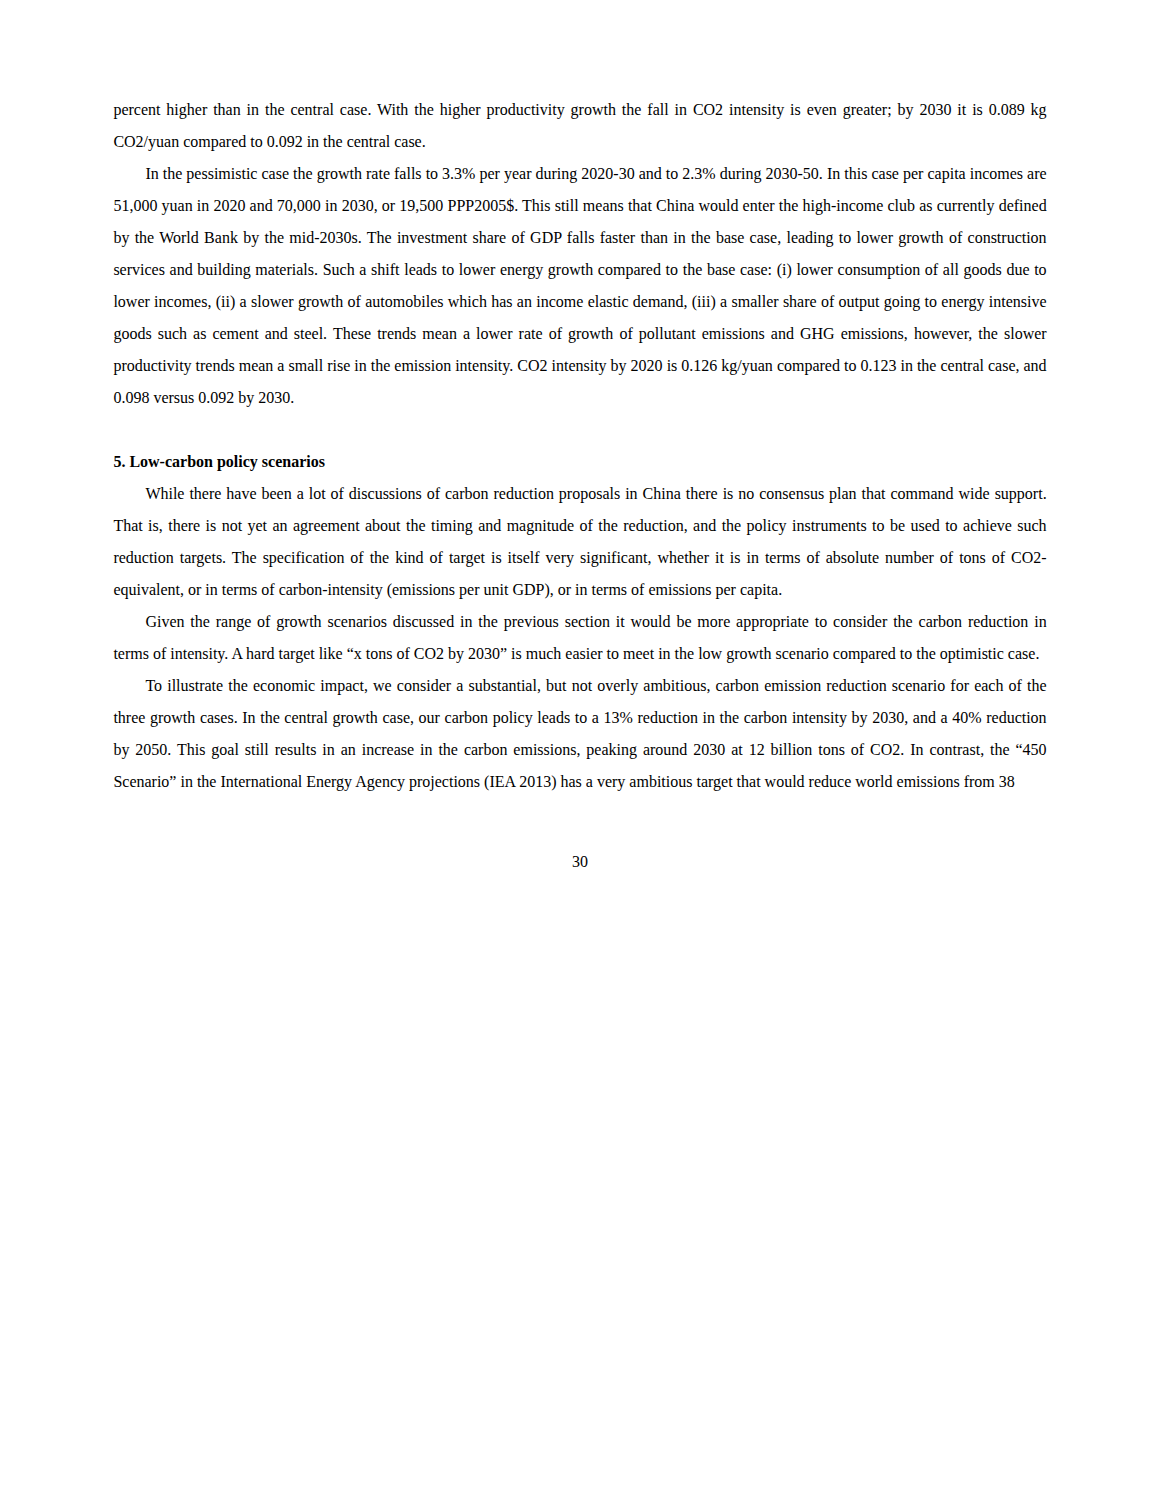percent higher than in the central case. With the higher productivity growth the fall in CO2 intensity is even greater; by 2030 it is 0.089 kg CO2/yuan compared to 0.092 in the central case.
In the pessimistic case the growth rate falls to 3.3% per year during 2020-30 and to 2.3% during 2030-50. In this case per capita incomes are 51,000 yuan in 2020 and 70,000 in 2030, or 19,500 PPP2005$. This still means that China would enter the high-income club as currently defined by the World Bank by the mid-2030s. The investment share of GDP falls faster than in the base case, leading to lower growth of construction services and building materials. Such a shift leads to lower energy growth compared to the base case: (i) lower consumption of all goods due to lower incomes, (ii) a slower growth of automobiles which has an income elastic demand, (iii) a smaller share of output going to energy intensive goods such as cement and steel. These trends mean a lower rate of growth of pollutant emissions and GHG emissions, however, the slower productivity trends mean a small rise in the emission intensity. CO2 intensity by 2020 is 0.126 kg/yuan compared to 0.123 in the central case, and 0.098 versus 0.092 by 2030.
5. Low-carbon policy scenarios
While there have been a lot of discussions of carbon reduction proposals in China there is no consensus plan that command wide support. That is, there is not yet an agreement about the timing and magnitude of the reduction, and the policy instruments to be used to achieve such reduction targets. The specification of the kind of target is itself very significant, whether it is in terms of absolute number of tons of CO2-equivalent, or in terms of carbon-intensity (emissions per unit GDP), or in terms of emissions per capita.
Given the range of growth scenarios discussed in the previous section it would be more appropriate to consider the carbon reduction in terms of intensity. A hard target like “x tons of CO2 by 2030” is much easier to meet in the low growth scenario compared to the optimistic case.
To illustrate the economic impact, we consider a substantial, but not overly ambitious, carbon emission reduction scenario for each of the three growth cases. In the central growth case, our carbon policy leads to a 13% reduction in the carbon intensity by 2030, and a 40% reduction by 2050. This goal still results in an increase in the carbon emissions, peaking around 2030 at 12 billion tons of CO2. In contrast, the “450 Scenario” in the International Energy Agency projections (IEA 2013) has a very ambitious target that would reduce world emissions from 38
30